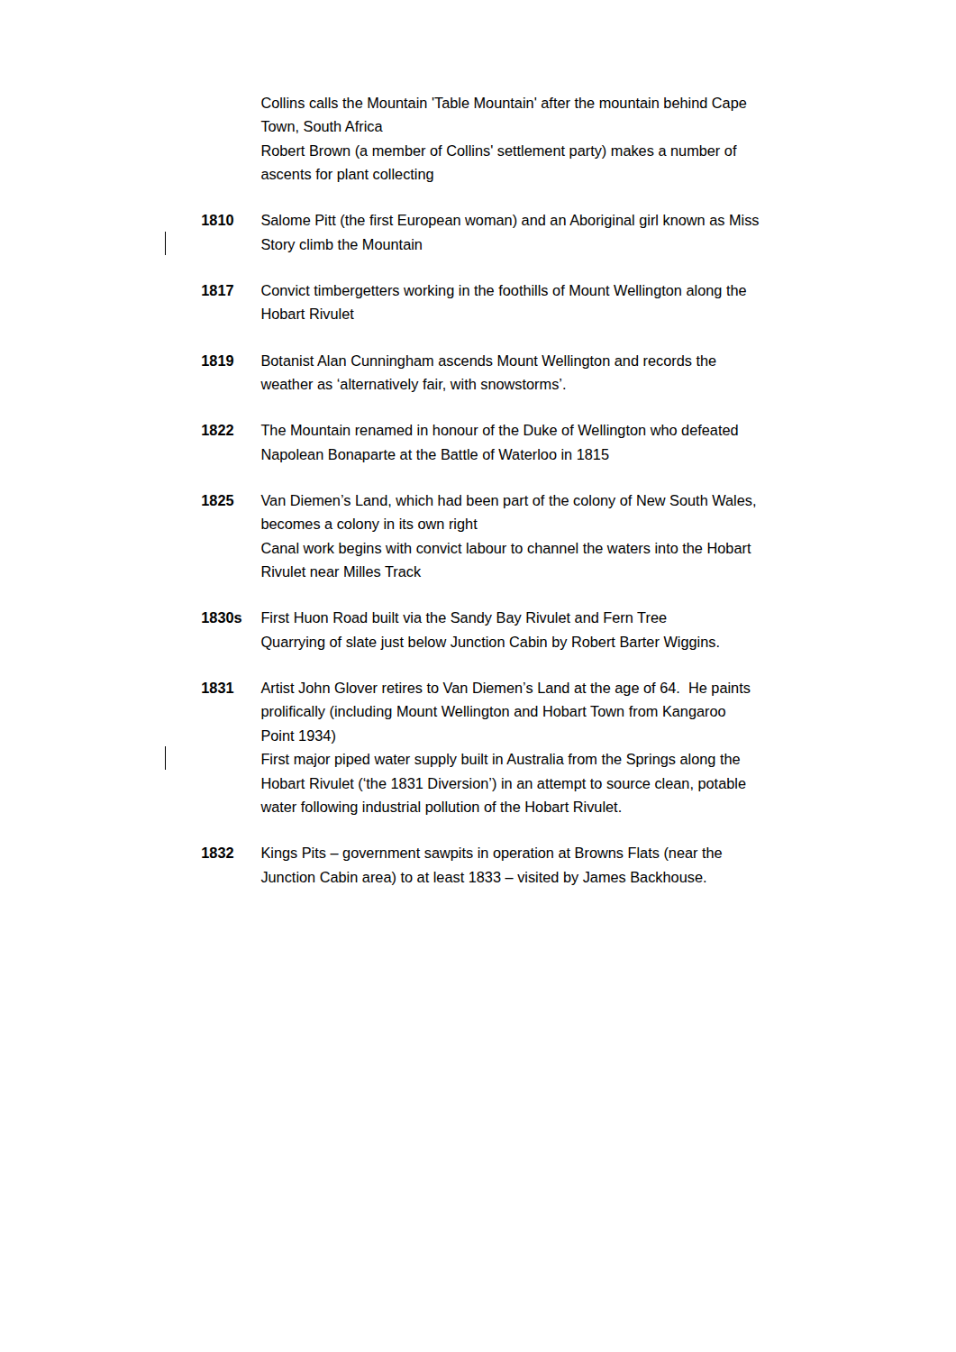Collins calls the Mountain 'Table Mountain' after the mountain behind Cape Town, South Africa
Robert Brown (a member of Collins' settlement party) makes a number of ascents for plant collecting
1810
Salome Pitt (the first European woman) and an Aboriginal girl known as Miss Story climb the Mountain
1817
Convict timbergetters working in the foothills of Mount Wellington along the Hobart Rivulet
1819
Botanist Alan Cunningham ascends Mount Wellington and records the weather as ‘alternatively fair, with snowstorms’.
1822
The Mountain renamed in honour of the Duke of Wellington who defeated Napolean Bonaparte at the Battle of Waterloo in 1815
1825
Van Diemen’s Land, which had been part of the colony of New South Wales, becomes a colony in its own right
Canal work begins with convict labour to channel the waters into the Hobart Rivulet near Milles Track
1830s
First Huon Road built via the Sandy Bay Rivulet and Fern Tree
Quarrying of slate just below Junction Cabin by Robert Barter Wiggins.
1831
Artist John Glover retires to Van Diemen’s Land at the age of 64. He paints prolifically (including Mount Wellington and Hobart Town from Kangaroo Point 1934)
First major piped water supply built in Australia from the Springs along the Hobart Rivulet (‘the 1831 Diversion’) in an attempt to source clean, potable water following industrial pollution of the Hobart Rivulet.
1832
Kings Pits – government sawpits in operation at Browns Flats (near the Junction Cabin area) to at least 1833 – visited by James Backhouse.